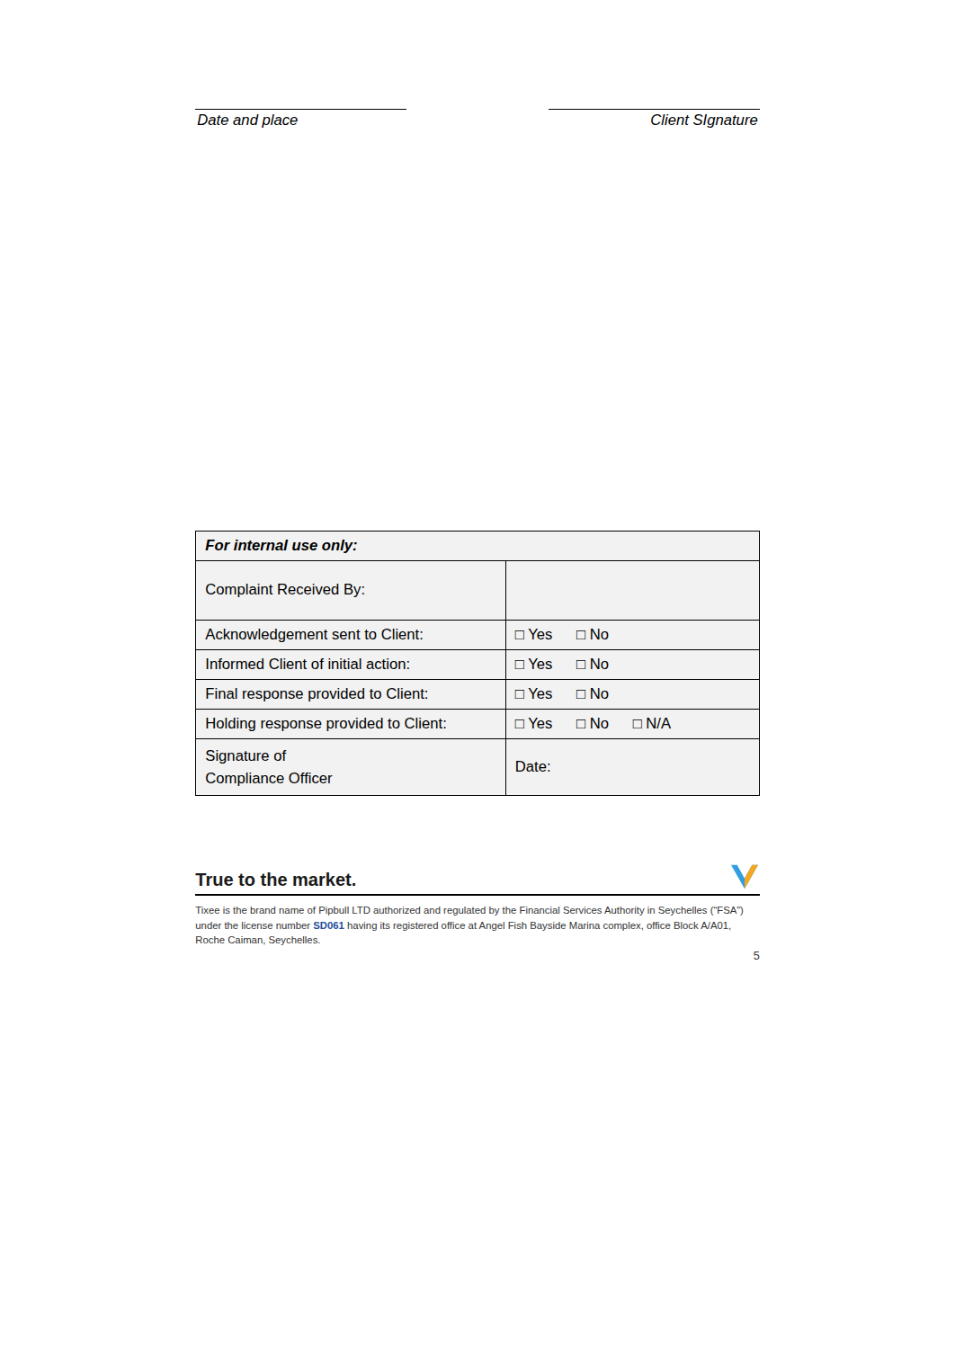Date and place
Client SIgnature
| For internal use only: |
| Complaint Received By: | |
| Acknowledgement sent to Client: | □ Yes □ No |
| Informed Client of initial action: | □ Yes □ No |
| Final response provided to Client: | □ Yes □ No |
| Holding response provided to Client: | □ Yes □ No □ N/A |
| Signature of Compliance Officer | Date: |
True to the market.
Tixee is the brand name of Pipbull LTD authorized and regulated by the Financial Services Authority in Seychelles (“FSA”) under the license number SD061 having its registered office at Angel Fish Bayside Marina complex, office Block A/A01, Roche Caiman, Seychelles.
5